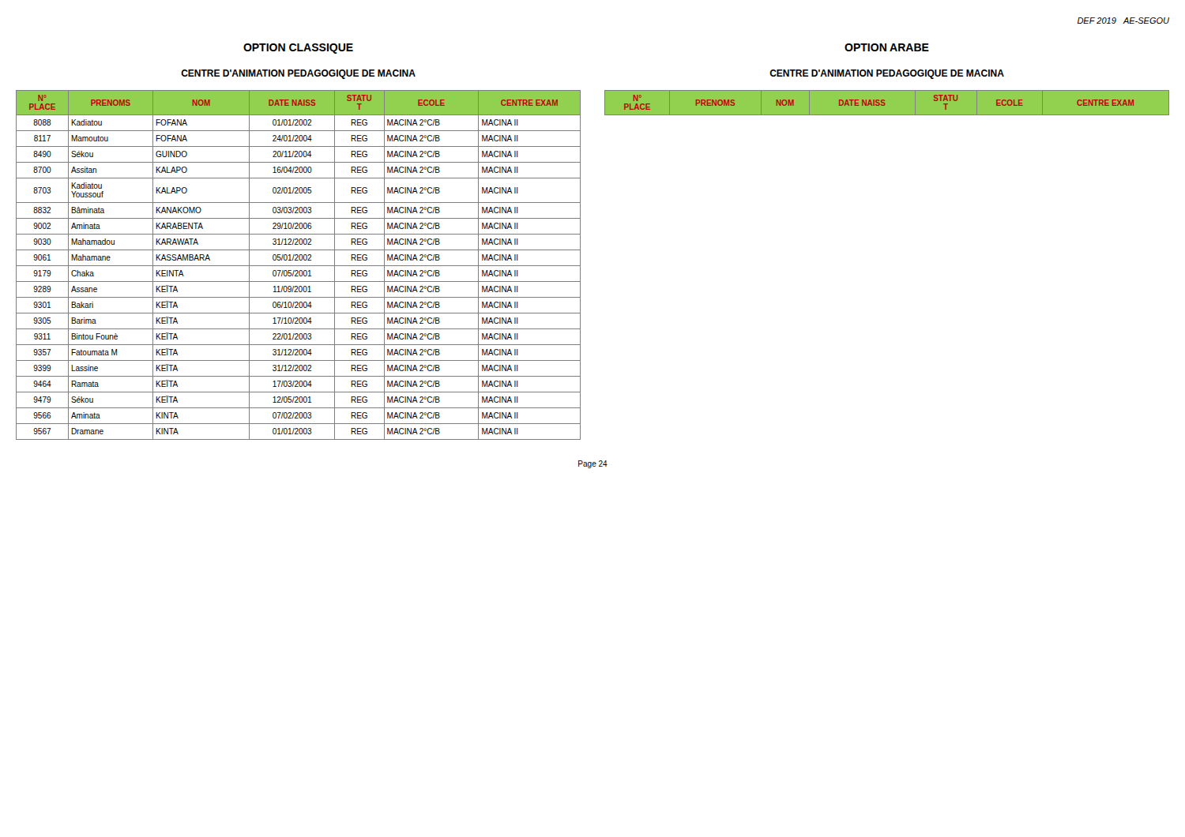DEF 2019 AE-SEGOU
OPTION CLASSIQUE
CENTRE D'ANIMATION PEDAGOGIQUE DE MACINA
| N° PLACE | PRENOMS | NOM | DATE NAISS | STATU T | ECOLE | CENTRE EXAM |
| --- | --- | --- | --- | --- | --- | --- |
| 8088 | Kadiatou | FOFANA | 01/01/2002 | REG | MACINA 2°C/B | MACINA II |
| 8117 | Mamoutou | FOFANA | 24/01/2004 | REG | MACINA 2°C/B | MACINA II |
| 8490 | Sékou | GUINDO | 20/11/2004 | REG | MACINA 2°C/B | MACINA II |
| 8700 | Assitan | KALAPO | 16/04/2000 | REG | MACINA 2°C/B | MACINA II |
| 8703 | Kadiatou Youssouf | KALAPO | 02/01/2005 | REG | MACINA 2°C/B | MACINA II |
| 8832 | Bâminata | KANAKOMO | 03/03/2003 | REG | MACINA 2°C/B | MACINA II |
| 9002 | Aminata | KARABENTA | 29/10/2006 | REG | MACINA 2°C/B | MACINA II |
| 9030 | Mahamadou | KARAWATA | 31/12/2002 | REG | MACINA 2°C/B | MACINA II |
| 9061 | Mahamane | KASSAMBARA | 05/01/2002 | REG | MACINA 2°C/B | MACINA II |
| 9179 | Chaka | KEINTA | 07/05/2001 | REG | MACINA 2°C/B | MACINA II |
| 9289 | Assane | KEÏTA | 11/09/2001 | REG | MACINA 2°C/B | MACINA II |
| 9301 | Bakari | KEÏTA | 06/10/2004 | REG | MACINA 2°C/B | MACINA II |
| 9305 | Barima | KEÏTA | 17/10/2004 | REG | MACINA 2°C/B | MACINA II |
| 9311 | Bintou Founè | KEÏTA | 22/01/2003 | REG | MACINA 2°C/B | MACINA II |
| 9357 | Fatoumata M | KEÏTA | 31/12/2004 | REG | MACINA 2°C/B | MACINA II |
| 9399 | Lassine | KEÏTA | 31/12/2002 | REG | MACINA 2°C/B | MACINA II |
| 9464 | Ramata | KEÏTA | 17/03/2004 | REG | MACINA 2°C/B | MACINA II |
| 9479 | Sékou | KEÏTA | 12/05/2001 | REG | MACINA 2°C/B | MACINA II |
| 9566 | Aminata | KINTA | 07/02/2003 | REG | MACINA 2°C/B | MACINA II |
| 9567 | Dramane | KINTA | 01/01/2003 | REG | MACINA 2°C/B | MACINA II |
OPTION ARABE
CENTRE D'ANIMATION PEDAGOGIQUE DE MACINA
| N° PLACE | PRENOMS | NOM | DATE NAISS | STATU T | ECOLE | CENTRE EXAM |
| --- | --- | --- | --- | --- | --- | --- |
Page 24